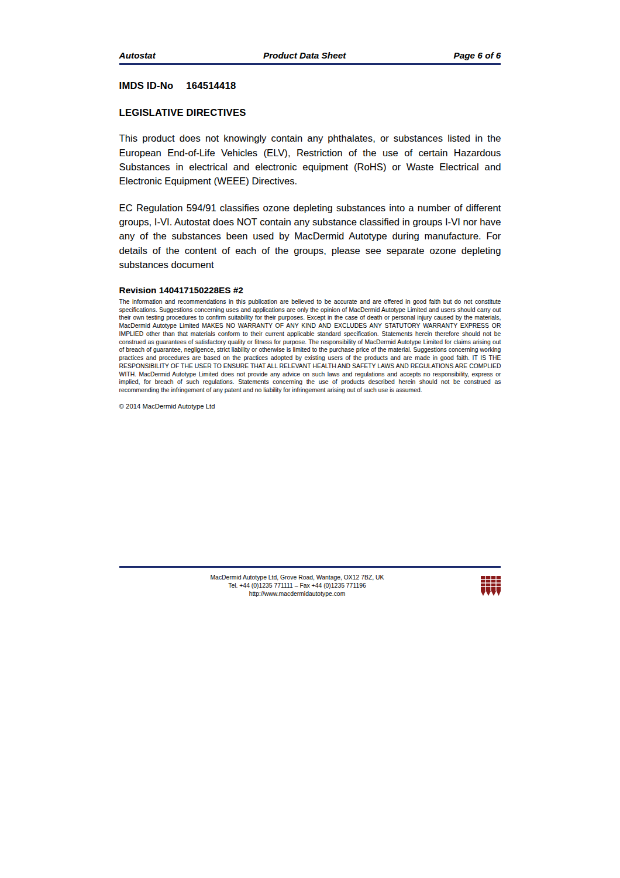Autostat
Product Data Sheet
Page 6 of 6
IMDS ID-No164514418
LEGISLATIVE DIRECTIVES
This product does not knowingly contain any phthalates, or substances listed in the European End-of-Life Vehicles (ELV), Restriction of the use of certain Hazardous Substances in electrical and electronic equipment (RoHS) or Waste Electrical and Electronic Equipment (WEEE) Directives.
EC Regulation 594/91 classifies ozone depleting substances into a number of different groups, I-VI. Autostat does NOT contain any substance classified in groups I-VI nor have any of the substances been used by MacDermid Autotype during manufacture. For details of the content of each of the groups, please see separate ozone depleting substances document
Revision 140417150228ES #2
The information and recommendations in this publication are believed to be accurate and are offered in good faith but do not constitute specifications. Suggestions concerning uses and applications are only the opinion of MacDermid Autotype Limited and users should carry out their own testing procedures to confirm suitability for their purposes. Except in the case of death or personal injury caused by the materials, MacDermid Autotype Limited MAKES NO WARRANTY OF ANY KIND AND EXCLUDES ANY STATUTORY WARRANTY EXPRESS OR IMPLIED other than that materials conform to their current applicable standard specification. Statements herein therefore should not be construed as guarantees of satisfactory quality or fitness for purpose. The responsibility of MacDermid Autotype Limited for claims arising out of breach of guarantee, negligence, strict liability or otherwise is limited to the purchase price of the material. Suggestions concerning working practices and procedures are based on the practices adopted by existing users of the products and are made in good faith. IT IS THE RESPONSIBILITY OF THE USER TO ENSURE THAT ALL RELEVANT HEALTH AND SAFETY LAWS AND REGULATIONS ARE COMPLIED WITH. MacDermid Autotype Limited does not provide any advice on such laws and regulations and accepts no responsibility, express or implied, for breach of such regulations. Statements concerning the use of products described herein should not be construed as recommending the infringement of any patent and no liability for infringement arising out of such use is assumed.
© 2014 MacDermid Autotype Ltd
MacDermid Autotype Ltd, Grove Road, Wantage, OX12 7BZ, UK
Tel. +44 (0)1235 771111 – Fax +44 (0)1235 771196
http://www.macdermidautotype.com